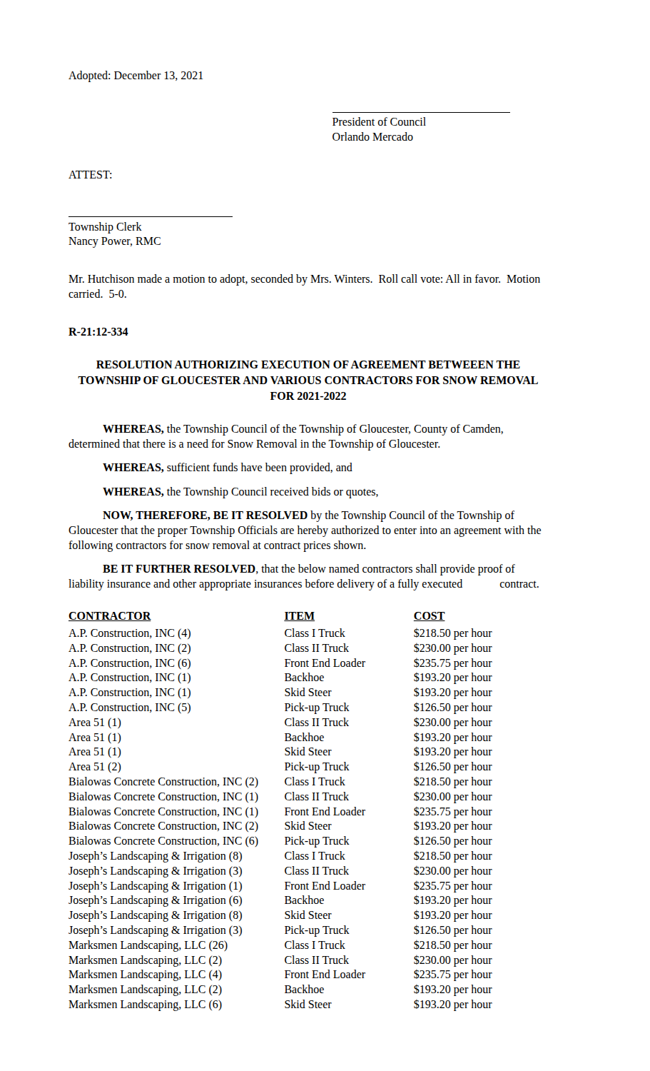Adopted: December 13, 2021
President of Council
Orlando Mercado
ATTEST:
Township Clerk
Nancy Power, RMC
Mr. Hutchison made a motion to adopt, seconded by Mrs. Winters. Roll call vote: All in favor. Motion carried. 5-0.
R-21:12-334
Resolution Authorizing Execution of Agreement Betweeen the Township of Gloucester and Various Contractors for Snow Removal for 2021-2022
WHEREAS, the Township Council of the Township of Gloucester, County of Camden, determined that there is a need for Snow Removal in the Township of Gloucester.
WHEREAS, sufficient funds have been provided, and
WHEREAS, the Township Council received bids or quotes,
NOW, THEREFORE, BE IT RESOLVED by the Township Council of the Township of Gloucester that the proper Township Officials are hereby authorized to enter into an agreement with the following contractors for snow removal at contract prices shown.
BE IT FURTHER RESOLVED, that the below named contractors shall provide proof of liability insurance and other appropriate insurances before delivery of a fully executed contract.
| CONTRACTOR | ITEM | COST |
| --- | --- | --- |
| A.P. Construction, INC (4) | Class I Truck | $218.50 per hour |
| A.P. Construction, INC (2) | Class II Truck | $230.00 per hour |
| A.P. Construction, INC (6) | Front End Loader | $235.75 per hour |
| A.P. Construction, INC (1) | Backhoe | $193.20 per hour |
| A.P. Construction, INC (1) | Skid Steer | $193.20 per hour |
| A.P. Construction, INC (5) | Pick-up Truck | $126.50 per hour |
| Area 51 (1) | Class II Truck | $230.00 per hour |
| Area 51 (1) | Backhoe | $193.20 per hour |
| Area 51 (1) | Skid Steer | $193.20 per hour |
| Area 51 (2) | Pick-up Truck | $126.50 per hour |
| Bialowas Concrete Construction, INC (2) | Class I Truck | $218.50 per hour |
| Bialowas Concrete Construction, INC (1) | Class II Truck | $230.00 per hour |
| Bialowas Concrete Construction, INC (1) | Front End Loader | $235.75 per hour |
| Bialowas Concrete Construction, INC (2) | Skid Steer | $193.20 per hour |
| Bialowas Concrete Construction, INC (6) | Pick-up Truck | $126.50 per hour |
| Joseph’s Landscaping & Irrigation (8) | Class I Truck | $218.50 per hour |
| Joseph’s Landscaping & Irrigation (3) | Class II Truck | $230.00 per hour |
| Joseph’s Landscaping & Irrigation (1) | Front End Loader | $235.75 per hour |
| Joseph’s Landscaping & Irrigation (6) | Backhoe | $193.20 per hour |
| Joseph’s Landscaping & Irrigation (8) | Skid Steer | $193.20 per hour |
| Joseph’s Landscaping & Irrigation (3) | Pick-up Truck | $126.50 per hour |
| Marksmen Landscaping, LLC (26) | Class I Truck | $218.50 per hour |
| Marksmen Landscaping, LLC (2) | Class II Truck | $230.00 per hour |
| Marksmen Landscaping, LLC (4) | Front End Loader | $235.75 per hour |
| Marksmen Landscaping, LLC (2) | Backhoe | $193.20 per hour |
| Marksmen Landscaping, LLC (6) | Skid Steer | $193.20 per hour |